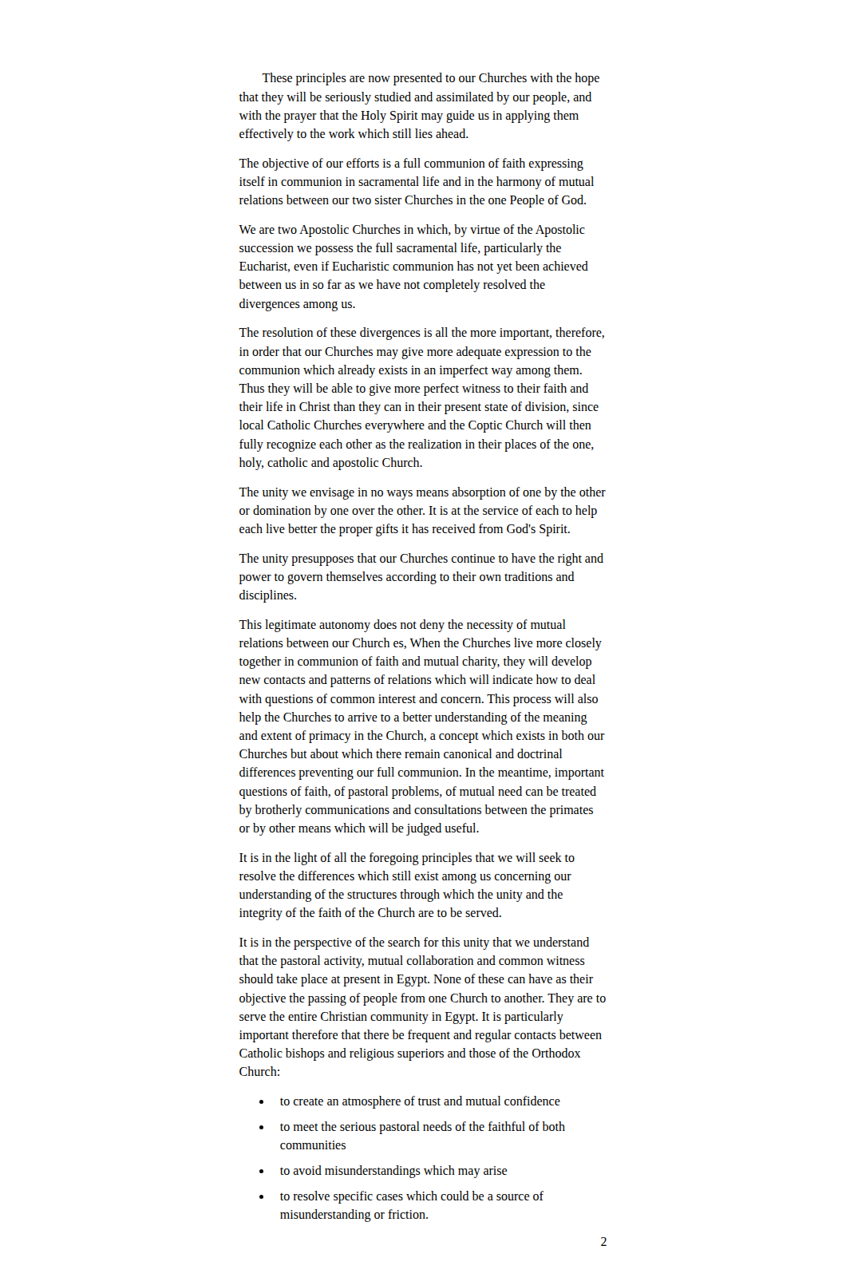These principles are now presented to our Churches with the hope that they will be seriously studied and assimilated by our people, and with the prayer that the Holy Spirit may guide us in applying them effectively to the work which still lies ahead.
The objective of our efforts is a full communion of faith expressing itself in communion in sacramental life and in the harmony of mutual relations between our two sister Churches in the one People of God.
We are two Apostolic Churches in which, by virtue of the Apostolic succession we possess the full sacramental life, particularly the Eucharist, even if Eucharistic communion has not yet been achieved between us in so far as we have not completely resolved the divergences among us.
The resolution of these divergences is all the more important, therefore, in order that our Churches may give more adequate expression to the communion which already exists in an imperfect way among them. Thus they will be able to give more perfect witness to their faith and their life in Christ than they can in their present state of division, since local Catholic Churches everywhere and the Coptic Church will then fully recognize each other as the realization in their places of the one, holy, catholic and apostolic Church.
The unity we envisage in no ways means absorption of one by the other or domination by one over the other. It is at the service of each to help each live better the proper gifts it has received from God's Spirit.
The unity presupposes that our Churches continue to have the right and power to govern themselves according to their own traditions and disciplines.
This legitimate autonomy does not deny the necessity of mutual relations between our Church es, When the Churches live more closely together in communion of faith and mutual charity, they will develop new contacts and patterns of relations which will indicate how to deal with questions of common interest and concern. This process will also help the Churches to arrive to a better understanding of the meaning and extent of primacy in the Church, a concept which exists in both our Churches but about which there remain canonical and doctrinal differences preventing our full communion. In the meantime, important questions of faith, of pastoral problems, of mutual need can be treated by brotherly communications and consultations between the primates or by other means which will be judged useful.
It is in the light of all the foregoing principles that we will seek to resolve the differences which still exist among us concerning our understanding of the structures through which the unity and the integrity of the faith of the Church are to be served.
It is in the perspective of the search for this unity that we understand that the pastoral activity, mutual collaboration and common witness should take place at present in Egypt. None of these can have as their objective the passing of people from one Church to another. They are to serve the entire Christian community in Egypt. It is particularly important therefore that there be frequent and regular contacts between Catholic bishops and religious superiors and those of the Orthodox Church:
to create an atmosphere of trust and mutual confidence
to meet the serious pastoral needs of the faithful of both communities
to avoid misunderstandings which may arise
to resolve specific cases which could be a source of misunderstanding or friction.
2